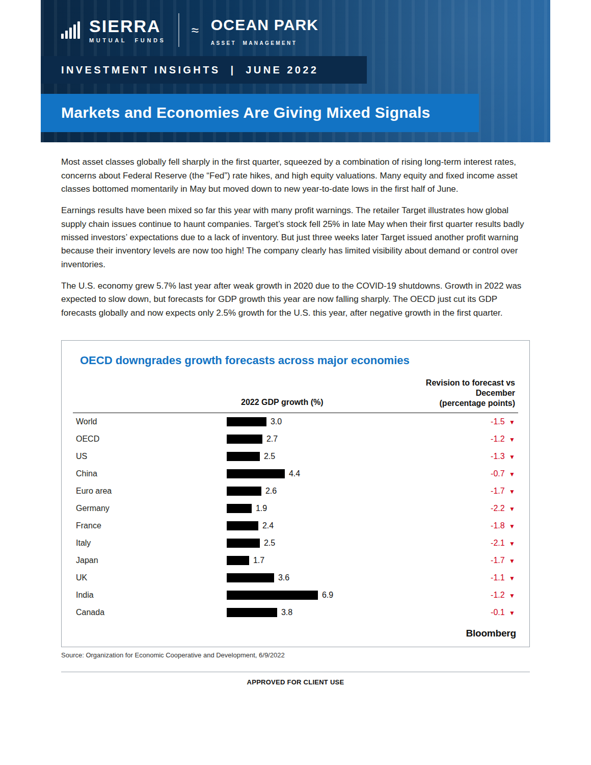SIERRA
MUTUAL FUNDS
≈
OCEAN PARK
ASSET MANAGEMENT
INVESTMENT INSIGHTS | JUNE 2022
Markets and Economies Are Giving Mixed Signals
Most asset classes globally fell sharply in the first quarter, squeezed by a combination of rising long-term interest rates, concerns about Federal Reserve (the “Fed”) rate hikes, and high equity valuations. Many equity and fixed income asset classes bottomed momentarily in May but moved down to new year-to-date lows in the first half of June.
Earnings results have been mixed so far this year with many profit warnings. The retailer Target illustrates how global supply chain issues continue to haunt companies. Target’s stock fell 25% in late May when their first quarter results badly missed investors’ expectations due to a lack of inventory. But just three weeks later Target issued another profit warning because their inventory levels are now too high! The company clearly has limited visibility about demand or control over inventories.
The U.S. economy grew 5.7% last year after weak growth in 2020 due to the COVID-19 shutdowns. Growth in 2022 was expected to slow down, but forecasts for GDP growth this year are now falling sharply. The OECD just cut its GDP forecasts globally and now expects only 2.5% growth for the U.S. this year, after negative growth in the first quarter.
OECD downgrades growth forecasts across major economies
| | 2022 GDP growth (%) | Revision to forecast vs December (percentage points) |
| --- | --- | --- |
| World | 3.0 | -1.5 ▼ |
| OECD | 2.7 | -1.2 ▼ |
| US | 2.5 | -1.3 ▼ |
| China | 4.4 | -0.7 ▼ |
| Euro area | 2.6 | -1.7 ▼ |
| Germany | 1.9 | -2.2 ▼ |
| France | 2.4 | -1.8 ▼ |
| Italy | 2.5 | -2.1 ▼ |
| Japan | 1.7 | -1.7 ▼ |
| UK | 3.6 | -1.1 ▼ |
| India | 6.9 | -1.2 ▼ |
| Canada | 3.8 | -0.1 ▼ |
Bloomberg
Source: Organization for Economic Cooperative and Development, 6/9/2022
APPROVED FOR CLIENT USE